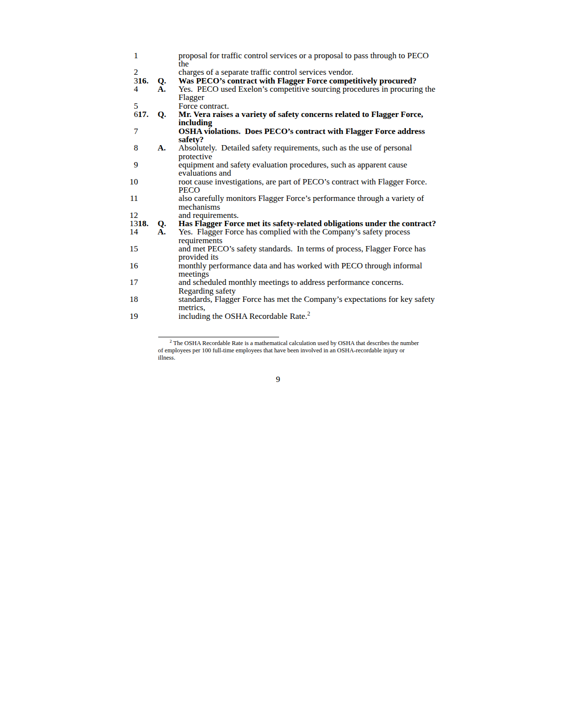| 1 | | | proposal for traffic control services or a proposal to pass through to PECO the |
| 2 | | | charges of a separate traffic control services vendor. |
| 3 | 16. | Q. | Was PECO’s contract with Flagger Force competitively procured? |
| 4 | | A. | Yes. PECO used Exelon’s competitive sourcing procedures in procuring the Flagger |
| 5 | | | Force contract. |
| 6 | 17. | Q. | Mr. Vera raises a variety of safety concerns related to Flagger Force, including |
| 7 | | | OSHA violations. Does PECO’s contract with Flagger Force address safety? |
| 8 | | A. | Absolutely. Detailed safety requirements, such as the use of personal protective |
| 9 | | | equipment and safety evaluation procedures, such as apparent cause evaluations and |
| 10 | | | root cause investigations, are part of PECO’s contract with Flagger Force. PECO |
| 11 | | | also carefully monitors Flagger Force’s performance through a variety of mechanisms |
| 12 | | | and requirements. |
| 13 | 18. | Q. | Has Flagger Force met its safety-related obligations under the contract? |
| 14 | | A. | Yes. Flagger Force has complied with the Company’s safety process requirements |
| 15 | | | and met PECO’s safety standards. In terms of process, Flagger Force has provided its |
| 16 | | | monthly performance data and has worked with PECO through informal meetings |
| 17 | | | and scheduled monthly meetings to address performance concerns. Regarding safety |
| 18 | | | standards, Flagger Force has met the Company’s expectations for key safety metrics, |
| 19 | | | including the OSHA Recordable Rate. 2 |
2 The OSHA Recordable Rate is a mathematical calculation used by OSHA that describes the number of employees per 100 full-time employees that have been involved in an OSHA-recordable injury or illness.
9